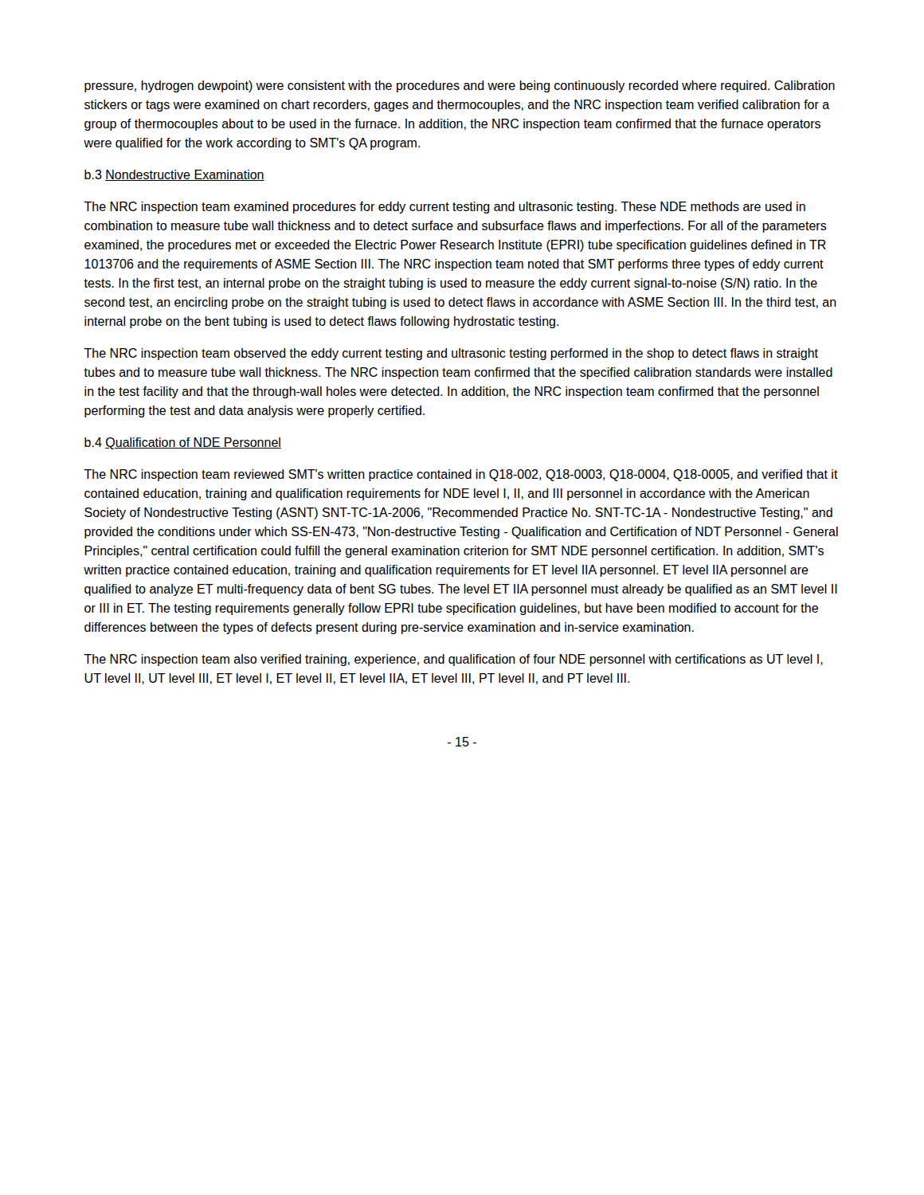pressure, hydrogen dewpoint) were consistent with the procedures and were being continuously recorded where required. Calibration stickers or tags were examined on chart recorders, gages and thermocouples, and the NRC inspection team verified calibration for a group of thermocouples about to be used in the furnace. In addition, the NRC inspection team confirmed that the furnace operators were qualified for the work according to SMT's QA program.
b.3 Nondestructive Examination
The NRC inspection team examined procedures for eddy current testing and ultrasonic testing. These NDE methods are used in combination to measure tube wall thickness and to detect surface and subsurface flaws and imperfections. For all of the parameters examined, the procedures met or exceeded the Electric Power Research Institute (EPRI) tube specification guidelines defined in TR 1013706 and the requirements of ASME Section III. The NRC inspection team noted that SMT performs three types of eddy current tests. In the first test, an internal probe on the straight tubing is used to measure the eddy current signal-to-noise (S/N) ratio. In the second test, an encircling probe on the straight tubing is used to detect flaws in accordance with ASME Section III. In the third test, an internal probe on the bent tubing is used to detect flaws following hydrostatic testing.
The NRC inspection team observed the eddy current testing and ultrasonic testing performed in the shop to detect flaws in straight tubes and to measure tube wall thickness. The NRC inspection team confirmed that the specified calibration standards were installed in the test facility and that the through-wall holes were detected. In addition, the NRC inspection team confirmed that the personnel performing the test and data analysis were properly certified.
b.4 Qualification of NDE Personnel
The NRC inspection team reviewed SMT's written practice contained in Q18-002, Q18-0003, Q18-0004, Q18-0005, and verified that it contained education, training and qualification requirements for NDE level I, II, and III personnel in accordance with the American Society of Nondestructive Testing (ASNT) SNT-TC-1A-2006, "Recommended Practice No. SNT-TC-1A - Nondestructive Testing," and provided the conditions under which SS-EN-473, "Non-destructive Testing - Qualification and Certification of NDT Personnel - General Principles," central certification could fulfill the general examination criterion for SMT NDE personnel certification. In addition, SMT's written practice contained education, training and qualification requirements for ET level IIA personnel. ET level IIA personnel are qualified to analyze ET multi-frequency data of bent SG tubes. The level ET IIA personnel must already be qualified as an SMT level II or III in ET. The testing requirements generally follow EPRI tube specification guidelines, but have been modified to account for the differences between the types of defects present during pre-service examination and in-service examination.
The NRC inspection team also verified training, experience, and qualification of four NDE personnel with certifications as UT level I, UT level II, UT level III, ET level I, ET level II, ET level IIA, ET level III, PT level II, and PT level III.
- 15 -